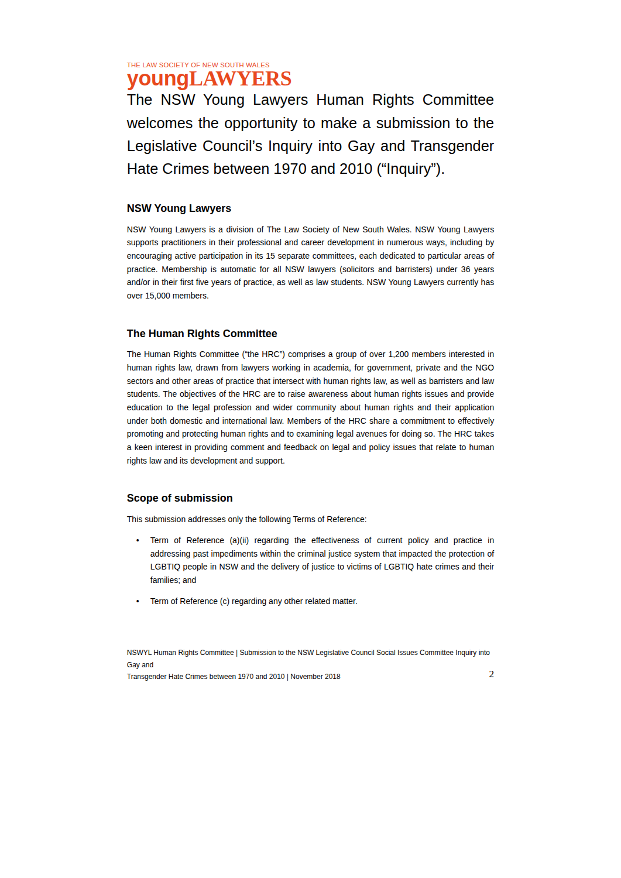THE LAW SOCIETY OF NEW SOUTH WALES
young LAWYERS
The NSW Young Lawyers Human Rights Committee welcomes the opportunity to make a submission to the Legislative Council’s Inquiry into Gay and Transgender Hate Crimes between 1970 and 2010 (“Inquiry”).
NSW Young Lawyers
NSW Young Lawyers is a division of The Law Society of New South Wales. NSW Young Lawyers supports practitioners in their professional and career development in numerous ways, including by encouraging active participation in its 15 separate committees, each dedicated to particular areas of practice. Membership is automatic for all NSW lawyers (solicitors and barristers) under 36 years and/or in their first five years of practice, as well as law students. NSW Young Lawyers currently has over 15,000 members.
The Human Rights Committee
The Human Rights Committee (“the HRC”) comprises a group of over 1,200 members interested in human rights law, drawn from lawyers working in academia, for government, private and the NGO sectors and other areas of practice that intersect with human rights law, as well as barristers and law students. The objectives of the HRC are to raise awareness about human rights issues and provide education to the legal profession and wider community about human rights and their application under both domestic and international law. Members of the HRC share a commitment to effectively promoting and protecting human rights and to examining legal avenues for doing so. The HRC takes a keen interest in providing comment and feedback on legal and policy issues that relate to human rights law and its development and support.
Scope of submission
This submission addresses only the following Terms of Reference:
Term of Reference (a)(ii) regarding the effectiveness of current policy and practice in addressing past impediments within the criminal justice system that impacted the protection of LGBTIQ people in NSW and the delivery of justice to victims of LGBTIQ hate crimes and their families; and
Term of Reference (c) regarding any other related matter.
NSWYL Human Rights Committee | Submission to the NSW Legislative Council Social Issues Committee Inquiry into Gay and Transgender Hate Crimes between 1970 and 2010 | November 2018 2